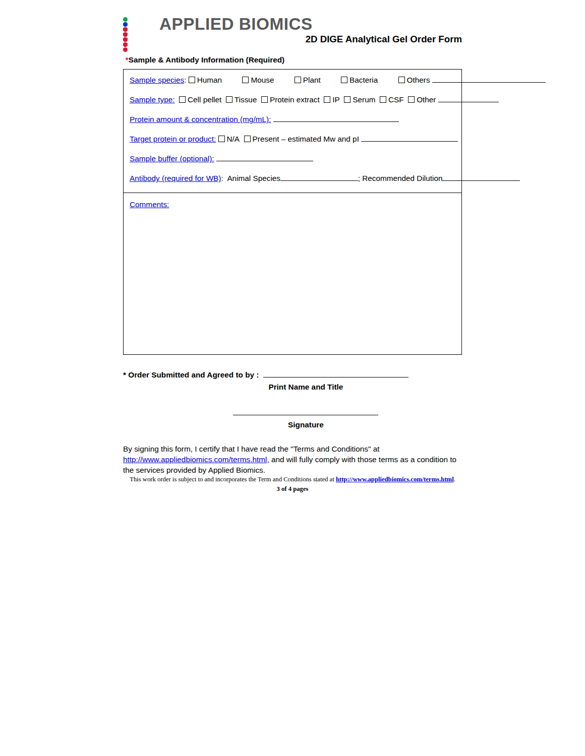APPLIED BIOMICS
2D DIGE Analytical Gel Order Form
*Sample & Antibody Information (Required)
Sample species: Human Mouse Plant Bacteria Others
Sample type: Cell pellet Tissue Protein extract IP Serum CSF Other
Protein amount & concentration (mg/mL):
Target protein or product: N/A Present – estimated Mw and pI
Sample buffer (optional):
Antibody (required for WB): Animal Species ; Recommended Dilution
Comments:
* Order Submitted and Agreed to by :
Print Name and Title
Signature
By signing this form, I certify that I have read the "Terms and Conditions" at http://www.appliedbiomics.com/terms.html, and will fully comply with those terms as a condition to the services provided by Applied Biomics.
This work order is subject to and incorporates the Term and Conditions stated at http://www.appliedbiomics.com/terms.html.
3 of 4 pages